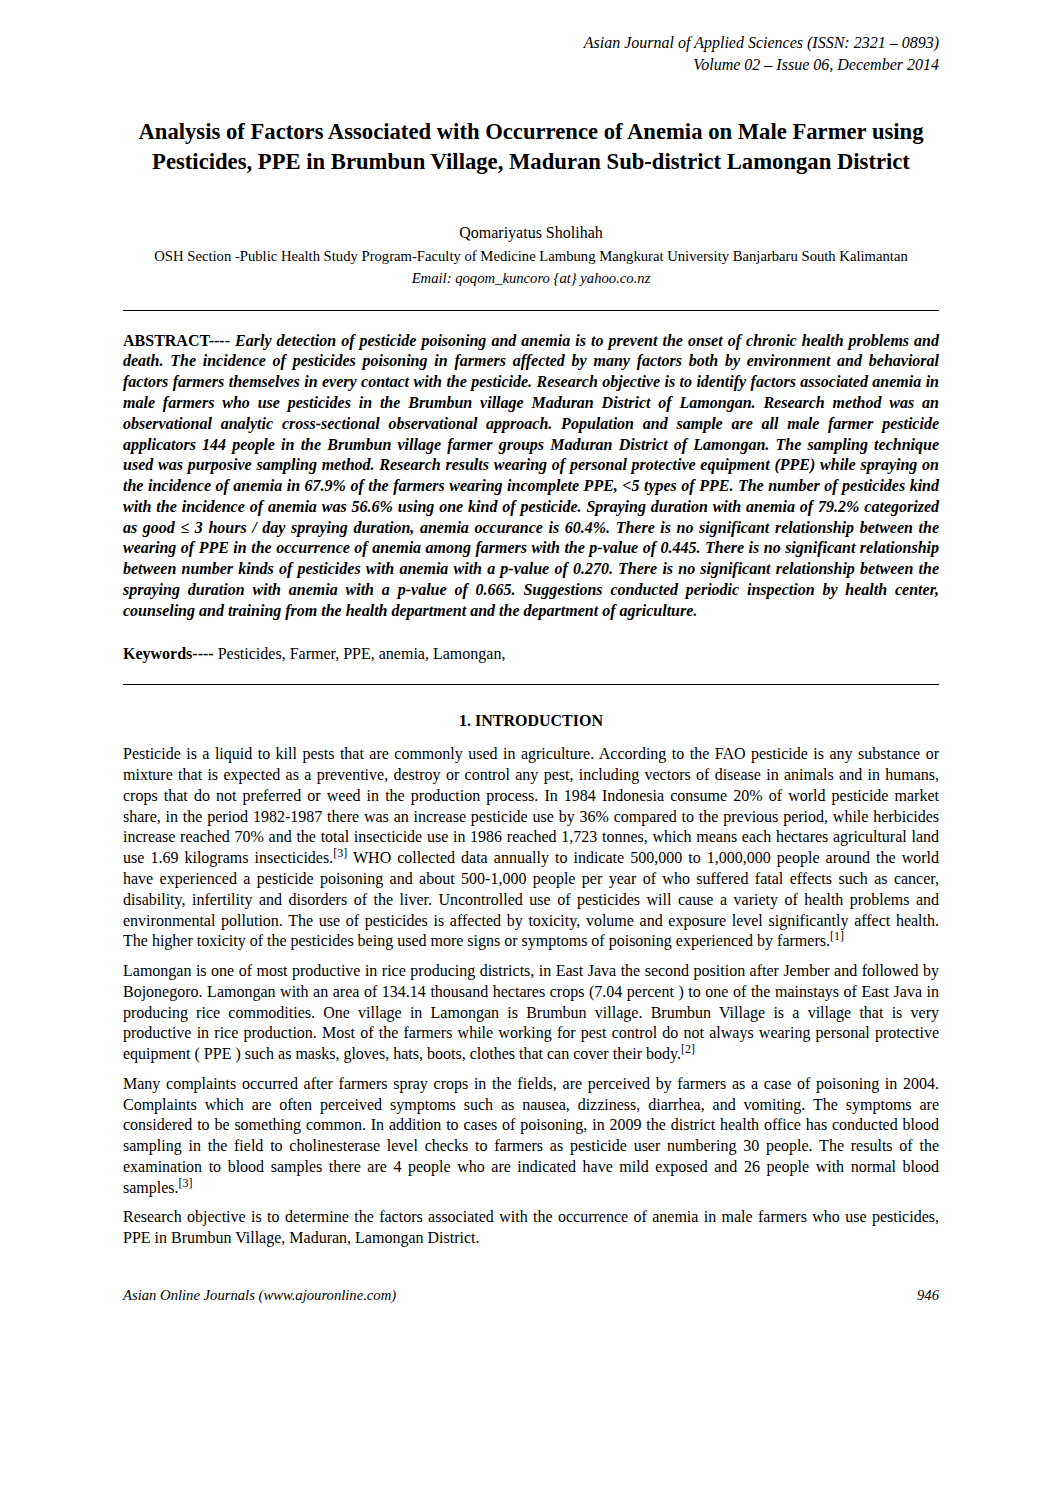Asian Journal of Applied Sciences (ISSN: 2321 – 0893)
Volume 02 – Issue 06, December 2014
Analysis of Factors Associated with Occurrence of Anemia on Male Farmer using Pesticides, PPE in Brumbun Village, Maduran Sub-district Lamongan District
Qomariyatus Sholihah
OSH Section -Public Health Study Program-Faculty of Medicine Lambung Mangkurat University Banjarbaru South Kalimantan
Email: qoqom_kuncoro {at} yahoo.co.nz
ABSTRACT---- Early detection of pesticide poisoning and anemia is to prevent the onset of chronic health problems and death. The incidence of pesticides poisoning in farmers affected by many factors both by environment and behavioral factors farmers themselves in every contact with the pesticide. Research objective is to identify factors associated anemia in male farmers who use pesticides in the Brumbun village Maduran District of Lamongan. Research method was an observational analytic cross-sectional observational approach. Population and sample are all male farmer pesticide applicators 144 people in the Brumbun village farmer groups Maduran District of Lamongan. The sampling technique used was purposive sampling method. Research results wearing of personal protective equipment (PPE) while spraying on the incidence of anemia in 67.9% of the farmers wearing incomplete PPE, <5 types of PPE. The number of pesticides kind with the incidence of anemia was 56.6% using one kind of pesticide. Spraying duration with anemia of 79.2% categorized as good ≤ 3 hours / day spraying duration, anemia occurance is 60.4%. There is no significant relationship between the wearing of PPE in the occurrence of anemia among farmers with the p-value of 0.445. There is no significant relationship between number kinds of pesticides with anemia with a p-value of 0.270. There is no significant relationship between the spraying duration with anemia with a p-value of 0.665. Suggestions conducted periodic inspection by health center, counseling and training from the health department and the department of agriculture.
Keywords---- Pesticides, Farmer, PPE, anemia, Lamongan,
1. INTRODUCTION
Pesticide is a liquid to kill pests that are commonly used in agriculture. According to the FAO pesticide is any substance or mixture that is expected as a preventive, destroy or control any pest, including vectors of disease in animals and in humans, crops that do not preferred or weed in the production process. In 1984 Indonesia consume 20% of world pesticide market share, in the period 1982-1987 there was an increase pesticide use by 36% compared to the previous period, while herbicides increase reached 70% and the total insecticide use in 1986 reached 1,723 tonnes, which means each hectares agricultural land use 1.69 kilograms insecticides.[3] WHO collected data annually to indicate 500,000 to 1,000,000 people around the world have experienced a pesticide poisoning and about 500-1,000 people per year of who suffered fatal effects such as cancer, disability, infertility and disorders of the liver. Uncontrolled use of pesticides will cause a variety of health problems and environmental pollution. The use of pesticides is affected by toxicity, volume and exposure level significantly affect health. The higher toxicity of the pesticides being used more signs or symptoms of poisoning experienced by farmers.[1]
Lamongan is one of most productive in rice producing districts, in East Java the second position after Jember and followed by Bojonegoro. Lamongan with an area of 134.14 thousand hectares crops (7.04 percent ) to one of the mainstays of East Java in producing rice commodities. One village in Lamongan is Brumbun village. Brumbun Village is a village that is very productive in rice production. Most of the farmers while working for pest control do not always wearing personal protective equipment ( PPE ) such as masks, gloves, hats, boots, clothes that can cover their body.[2]
Many complaints occurred after farmers spray crops in the fields, are perceived by farmers as a case of poisoning in 2004. Complaints which are often perceived symptoms such as nausea, dizziness, diarrhea, and vomiting. The symptoms are considered to be something common. In addition to cases of poisoning, in 2009 the district health office has conducted blood sampling in the field to cholinesterase level checks to farmers as pesticide user numbering 30 people. The results of the examination to blood samples there are 4 people who are indicated have mild exposed and 26 people with normal blood samples.[3]
Research objective is to determine the factors associated with the occurrence of anemia in male farmers who use pesticides, PPE in Brumbun Village, Maduran, Lamongan District.
Asian Online Journals (www.ajouronline.com) 946